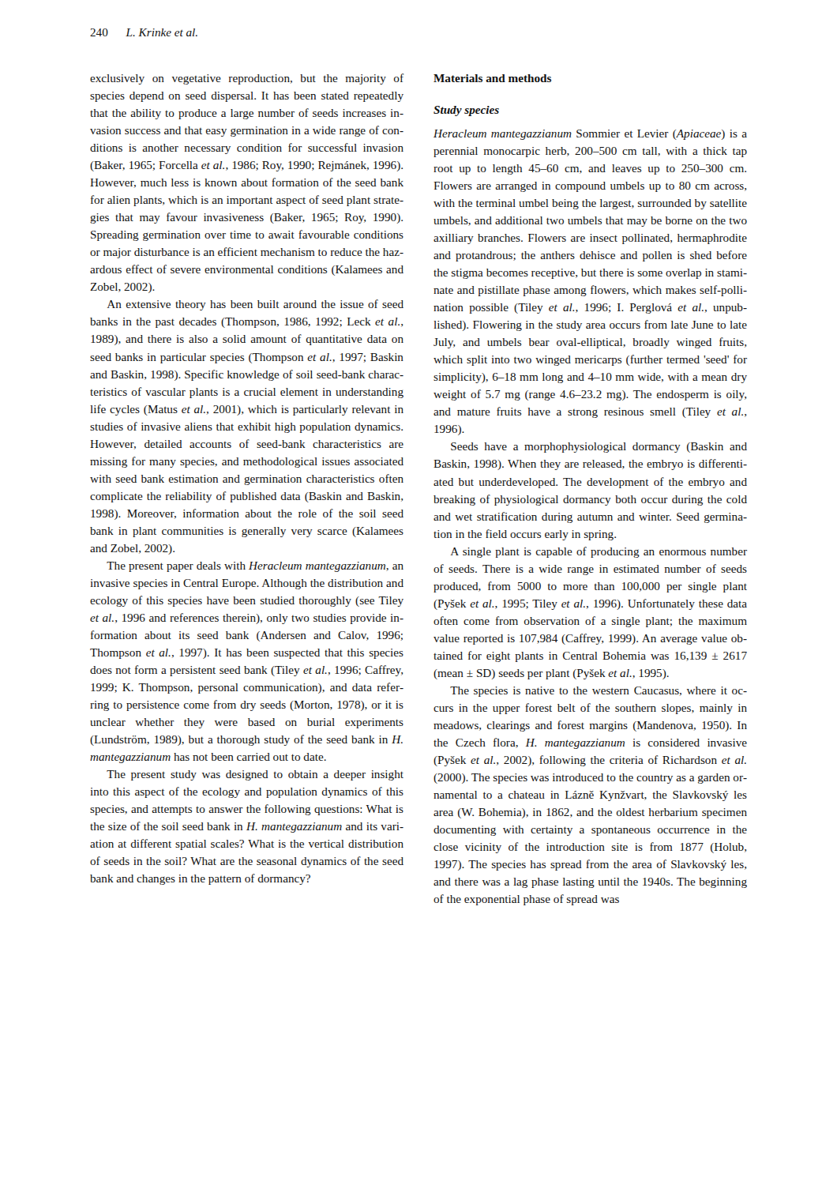240 L. Krinke et al.
exclusively on vegetative reproduction, but the majority of species depend on seed dispersal. It has been stated repeatedly that the ability to produce a large number of seeds increases invasion success and that easy germination in a wide range of conditions is another necessary condition for successful invasion (Baker, 1965; Forcella et al., 1986; Roy, 1990; Rejmánek, 1996). However, much less is known about formation of the seed bank for alien plants, which is an important aspect of seed plant strategies that may favour invasiveness (Baker, 1965; Roy, 1990). Spreading germination over time to await favourable conditions or major disturbance is an efficient mechanism to reduce the hazardous effect of severe environmental conditions (Kalamees and Zobel, 2002).
An extensive theory has been built around the issue of seed banks in the past decades (Thompson, 1986, 1992; Leck et al., 1989), and there is also a solid amount of quantitative data on seed banks in particular species (Thompson et al., 1997; Baskin and Baskin, 1998). Specific knowledge of soil seed-bank characteristics of vascular plants is a crucial element in understanding life cycles (Matus et al., 2001), which is particularly relevant in studies of invasive aliens that exhibit high population dynamics. However, detailed accounts of seed-bank characteristics are missing for many species, and methodological issues associated with seed bank estimation and germination characteristics often complicate the reliability of published data (Baskin and Baskin, 1998). Moreover, information about the role of the soil seed bank in plant communities is generally very scarce (Kalamees and Zobel, 2002).
The present paper deals with Heracleum mantegazzianum, an invasive species in Central Europe. Although the distribution and ecology of this species have been studied thoroughly (see Tiley et al., 1996 and references therein), only two studies provide information about its seed bank (Andersen and Calov, 1996; Thompson et al., 1997). It has been suspected that this species does not form a persistent seed bank (Tiley et al., 1996; Caffrey, 1999; K. Thompson, personal communication), and data referring to persistence come from dry seeds (Morton, 1978), or it is unclear whether they were based on burial experiments (Lundström, 1989), but a thorough study of the seed bank in H. mantegazzianum has not been carried out to date.
The present study was designed to obtain a deeper insight into this aspect of the ecology and population dynamics of this species, and attempts to answer the following questions: What is the size of the soil seed bank in H. mantegazzianum and its variation at different spatial scales? What is the vertical distribution of seeds in the soil? What are the seasonal dynamics of the seed bank and changes in the pattern of dormancy?
Materials and methods
Study species
Heracleum mantegazzianum Sommier et Levier (Apiaceae) is a perennial monocarpic herb, 200–500 cm tall, with a thick tap root up to length 45–60 cm, and leaves up to 250–300 cm. Flowers are arranged in compound umbels up to 80 cm across, with the terminal umbel being the largest, surrounded by satellite umbels, and additional two umbels that may be borne on the two axilliary branches. Flowers are insect pollinated, hermaphrodite and protandrous; the anthers dehisce and pollen is shed before the stigma becomes receptive, but there is some overlap in staminate and pistillate phase among flowers, which makes self-pollination possible (Tiley et al., 1996; I. Perglová et al., unpublished). Flowering in the study area occurs from late June to late July, and umbels bear oval-elliptical, broadly winged fruits, which split into two winged mericarps (further termed 'seed' for simplicity), 6–18 mm long and 4–10 mm wide, with a mean dry weight of 5.7 mg (range 4.6–23.2 mg). The endosperm is oily, and mature fruits have a strong resinous smell (Tiley et al., 1996).
Seeds have a morphophysiological dormancy (Baskin and Baskin, 1998). When they are released, the embryo is differentiated but underdeveloped. The development of the embryo and breaking of physiological dormancy both occur during the cold and wet stratification during autumn and winter. Seed germination in the field occurs early in spring.
A single plant is capable of producing an enormous number of seeds. There is a wide range in estimated number of seeds produced, from 5000 to more than 100,000 per single plant (Pyšek et al., 1995; Tiley et al., 1996). Unfortunately these data often come from observation of a single plant; the maximum value reported is 107,984 (Caffrey, 1999). An average value obtained for eight plants in Central Bohemia was 16,139 ± 2617 (mean ± SD) seeds per plant (Pyšek et al., 1995).
The species is native to the western Caucasus, where it occurs in the upper forest belt of the southern slopes, mainly in meadows, clearings and forest margins (Mandenova, 1950). In the Czech flora, H. mantegazzianum is considered invasive (Pyšek et al., 2002), following the criteria of Richardson et al. (2000). The species was introduced to the country as a garden ornamental to a chateau in Lázně Kynžvart, the Slavkovský les area (W. Bohemia), in 1862, and the oldest herbarium specimen documenting with certainty a spontaneous occurrence in the close vicinity of the introduction site is from 1877 (Holub, 1997). The species has spread from the area of Slavkovský les, and there was a lag phase lasting until the 1940s. The beginning of the exponential phase of spread was